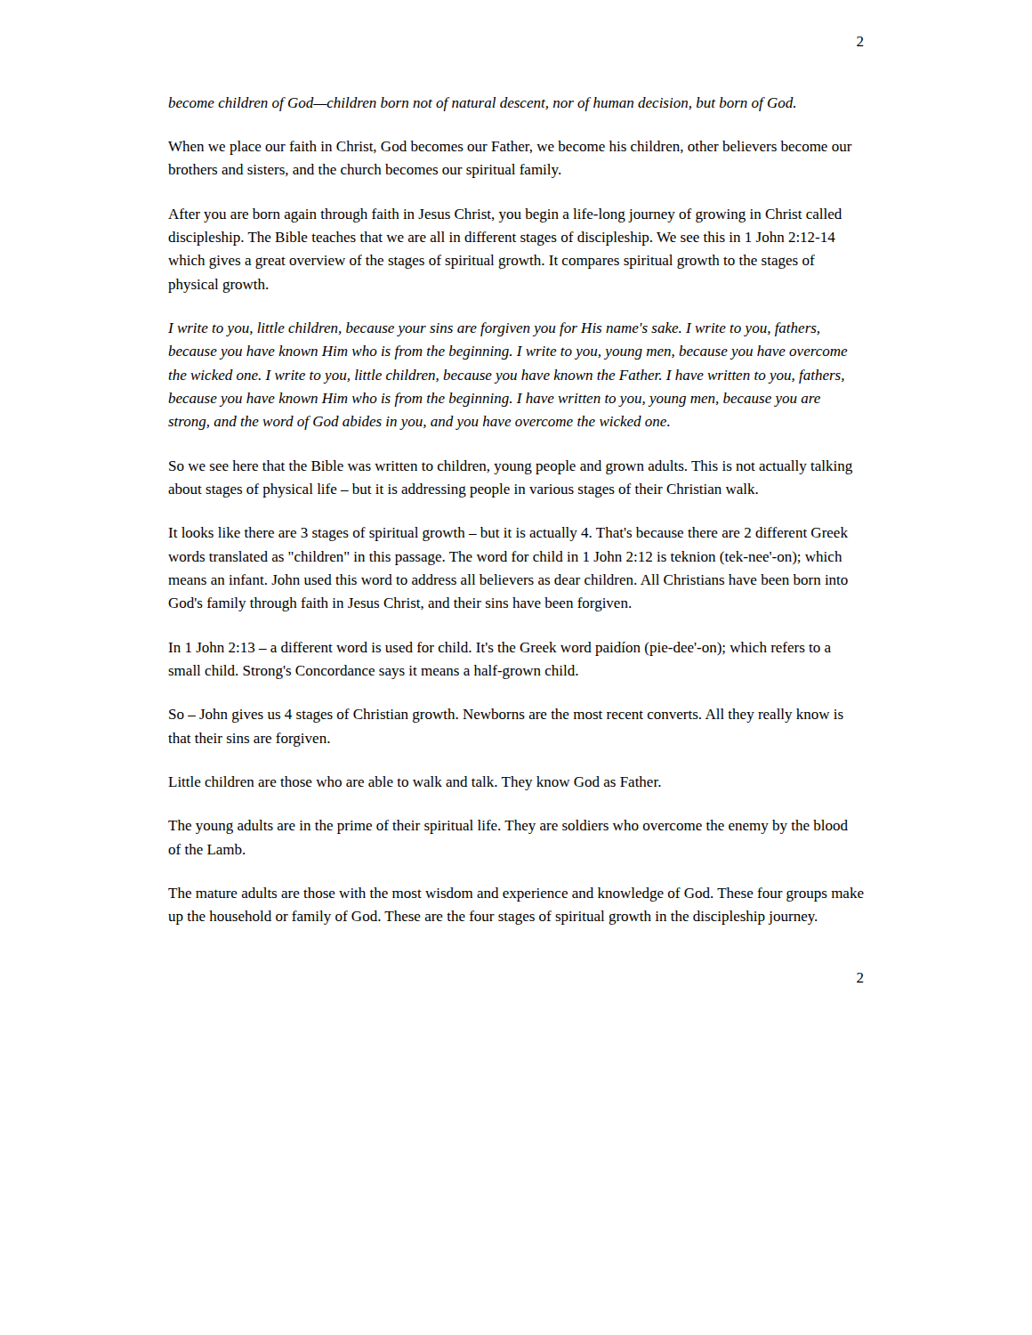2
become children of God—children born not of natural descent, nor of human decision, but born of God.
When we place our faith in Christ, God becomes our Father, we become his children, other believers become our brothers and sisters, and the church becomes our spiritual family.
After you are born again through faith in Jesus Christ, you begin a life-long journey of growing in Christ called discipleship. The Bible teaches that we are all in different stages of discipleship. We see this in 1 John 2:12-14 which gives a great overview of the stages of spiritual growth. It compares spiritual growth to the stages of physical growth.
I write to you, little children, because your sins are forgiven you for His name's sake. I write to you, fathers, because you have known Him who is from the beginning. I write to you, young men, because you have overcome the wicked one. I write to you, little children, because you have known the Father. I have written to you, fathers, because you have known Him who is from the beginning. I have written to you, young men, because you are strong, and the word of God abides in you, and you have overcome the wicked one.
So we see here that the Bible was written to children, young people and grown adults. This is not actually talking about stages of physical life – but it is addressing people in various stages of their Christian walk.
It looks like there are 3 stages of spiritual growth – but it is actually 4. That's because there are 2 different Greek words translated as "children" in this passage. The word for child in 1 John 2:12 is teknion (tek-nee'-on); which means an infant. John used this word to address all believers as dear children. All Christians have been born into God's family through faith in Jesus Christ, and their sins have been forgiven.
In 1 John 2:13 – a different word is used for child. It's the Greek word paidíon (pie-dee'-on); which refers to a small child. Strong's Concordance says it means a half-grown child.
So – John gives us 4 stages of Christian growth. Newborns are the most recent converts. All they really know is that their sins are forgiven.
Little children are those who are able to walk and talk. They know God as Father.
The young adults are in the prime of their spiritual life. They are soldiers who overcome the enemy by the blood of the Lamb.
The mature adults are those with the most wisdom and experience and knowledge of God. These four groups make up the household or family of God. These are the four stages of spiritual growth in the discipleship journey.
2